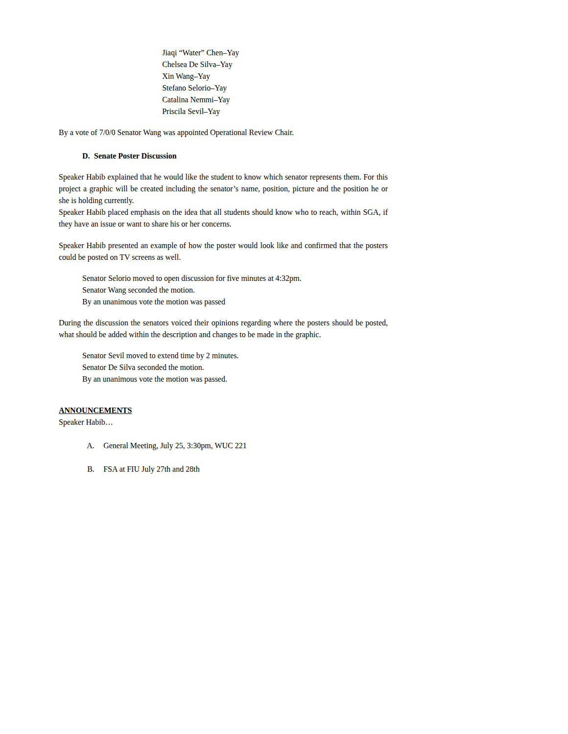Jiaqi “Water” Chen–Yay
Chelsea De Silva–Yay
Xin Wang–Yay
Stefano Selorio–Yay
Catalina Nemmi–Yay
Priscila Sevil–Yay
By a vote of 7/0/0 Senator Wang was appointed Operational Review Chair.
D. Senate Poster Discussion
Speaker Habib explained that he would like the student to know which senator represents them. For this project a graphic will be created including the senator’s name, position, picture and the position he or she is holding currently.
Speaker Habib placed emphasis on the idea that all students should know who to reach, within SGA, if they have an issue or want to share his or her concerns.
Speaker Habib presented an example of how the poster would look like and confirmed that the posters could be posted on TV screens as well.
Senator Selorio moved to open discussion for five minutes at 4:32pm.
Senator Wang seconded the motion.
By an unanimous vote the motion was passed
During the discussion the senators voiced their opinions regarding where the posters should be posted, what should be added within the description and changes to be made in the graphic.
Senator Sevil moved to extend time by 2 minutes.
Senator De Silva seconded the motion.
By an unanimous vote the motion was passed.
Announcements
Speaker Habib…
General Meeting, July 25, 3:30pm, WUC 221
FSA at FIU July 27th and 28th